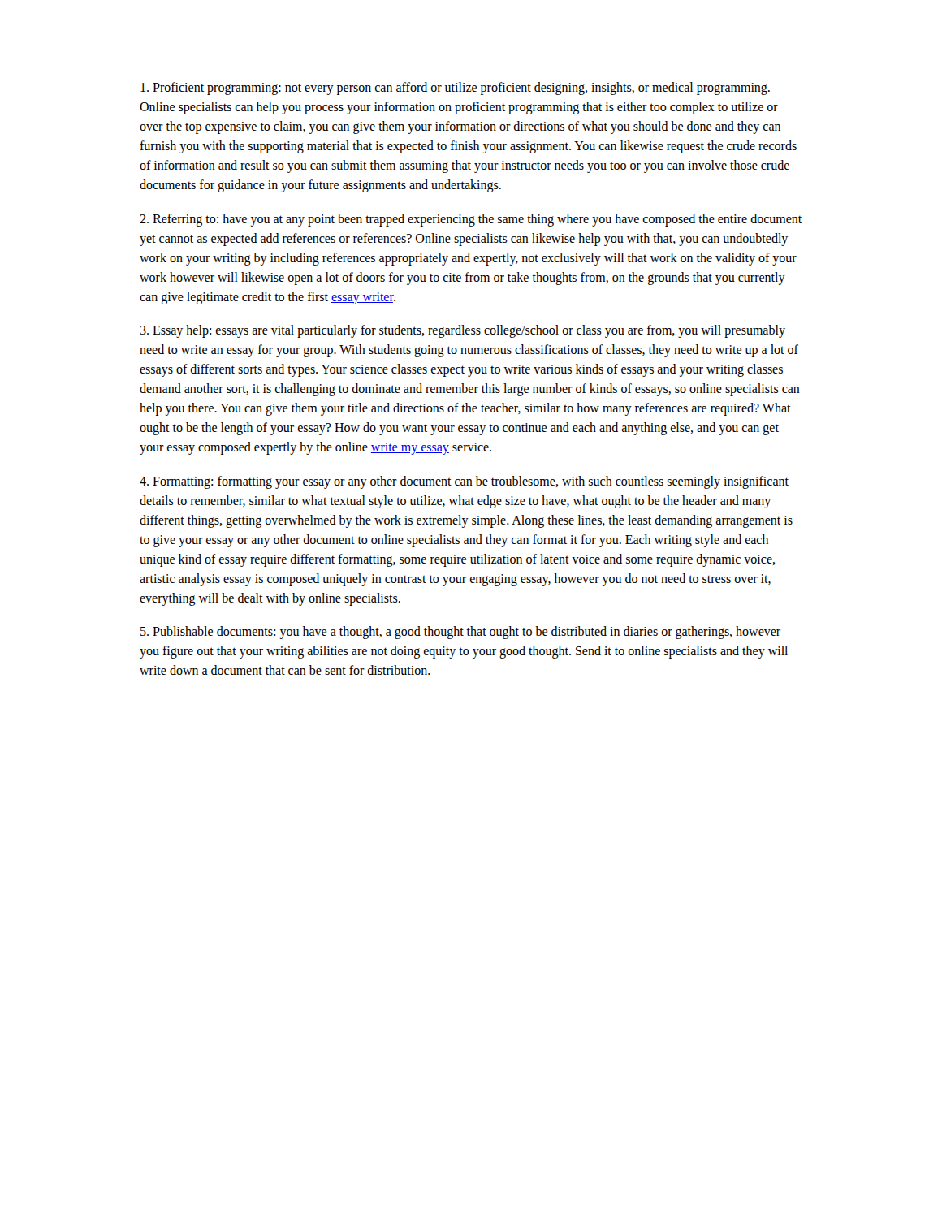1. Proficient programming: not every person can afford or utilize proficient designing, insights, or medical programming. Online specialists can help you process your information on proficient programming that is either too complex to utilize or over the top expensive to claim, you can give them your information or directions of what you should be done and they can furnish you with the supporting material that is expected to finish your assignment. You can likewise request the crude records of information and result so you can submit them assuming that your instructor needs you too or you can involve those crude documents for guidance in your future assignments and undertakings.
2. Referring to: have you at any point been trapped experiencing the same thing where you have composed the entire document yet cannot as expected add references or references? Online specialists can likewise help you with that, you can undoubtedly work on your writing by including references appropriately and expertly, not exclusively will that work on the validity of your work however will likewise open a lot of doors for you to cite from or take thoughts from, on the grounds that you currently can give legitimate credit to the first essay writer.
3. Essay help: essays are vital particularly for students, regardless college/school or class you are from, you will presumably need to write an essay for your group. With students going to numerous classifications of classes, they need to write up a lot of essays of different sorts and types. Your science classes expect you to write various kinds of essays and your writing classes demand another sort, it is challenging to dominate and remember this large number of kinds of essays, so online specialists can help you there. You can give them your title and directions of the teacher, similar to how many references are required? What ought to be the length of your essay? How do you want your essay to continue and each and anything else, and you can get your essay composed expertly by the online write my essay service.
4. Formatting: formatting your essay or any other document can be troublesome, with such countless seemingly insignificant details to remember, similar to what textual style to utilize, what edge size to have, what ought to be the header and many different things, getting overwhelmed by the work is extremely simple. Along these lines, the least demanding arrangement is to give your essay or any other document to online specialists and they can format it for you. Each writing style and each unique kind of essay require different formatting, some require utilization of latent voice and some require dynamic voice, artistic analysis essay is composed uniquely in contrast to your engaging essay, however you do not need to stress over it, everything will be dealt with by online specialists.
5. Publishable documents: you have a thought, a good thought that ought to be distributed in diaries or gatherings, however you figure out that your writing abilities are not doing equity to your good thought. Send it to online specialists and they will write down a document that can be sent for distribution.